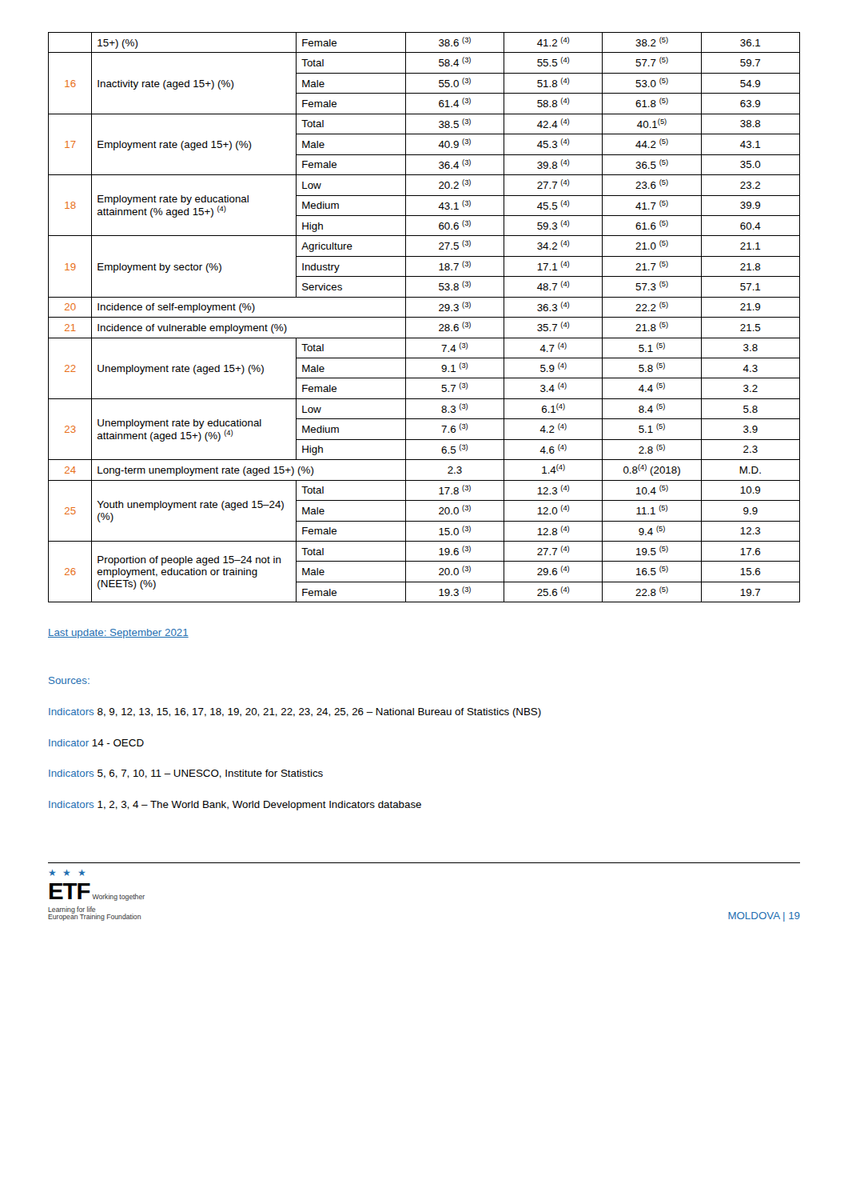| | 15+) (%) | Female | 38.6 (3) | 41.2 (4) | 38.2 (5) | 36.1 |
| 16 | Inactivity rate (aged 15+) (%) | Total | 58.4 (3) | 55.5 (4) | 57.7 (5) | 59.7 |
| Male | 55.0 (3) | 51.8 (4) | 53.0 (5) | 54.9 |
| Female | 61.4 (3) | 58.8 (4) | 61.8 (5) | 63.9 |
| 17 | Employment rate (aged 15+) (%) | Total | 38.5 (3) | 42.4 (4) | 40.1 (5) | 38.8 |
| Male | 40.9 (3) | 45.3 (4) | 44.2 (5) | 43.1 |
| Female | 36.4 (3) | 39.8 (4) | 36.5 (5) | 35.0 |
| 18 | Employment rate by educational attainment (% aged 15+) (4) | Low | 20.2 (3) | 27.7 (4) | 23.6 (5) | 23.2 |
| Medium | 43.1 (3) | 45.5 (4) | 41.7 (5) | 39.9 |
| High | 60.6 (3) | 59.3 (4) | 61.6 (5) | 60.4 |
| 19 | Employment by sector (%) | Agriculture | 27.5 (3) | 34.2 (4) | 21.0 (5) | 21.1 |
| Industry | 18.7 (3) | 17.1 (4) | 21.7 (5) | 21.8 |
| Services | 53.8 (3) | 48.7 (4) | 57.3 (5) | 57.1 |
| 20 | Incidence of self-employment (%) | 29.3 (3) | 36.3 (4) | 22.2 (5) | 21.9 |
| 21 | Incidence of vulnerable employment (%) | 28.6 (3) | 35.7 (4) | 21.8 (5) | 21.5 |
| 22 | Unemployment rate (aged 15+) (%) | Total | 7.4 (3) | 4.7 (4) | 5.1 (5) | 3.8 |
| Male | 9.1 (3) | 5.9 (4) | 5.8 (5) | 4.3 |
| Female | 5.7 (3) | 3.4 (4) | 4.4 (5) | 3.2 |
| 23 | Unemployment rate by educational attainment (aged 15+) (%) (4) | Low | 8.3 (3) | 6.1 (4) | 8.4 (5) | 5.8 |
| Medium | 7.6 (3) | 4.2 (4) | 5.1 (5) | 3.9 |
| High | 6.5 (3) | 4.6 (4) | 2.8 (5) | 2.3 |
| 24 | Long-term unemployment rate (aged 15+) (%) | 2.3 | 1.4 (4) | 0.8 (4) (2018) | M.D. |
| 25 | Youth unemployment rate (aged 15–24) (%) | Total | 17.8 (3) | 12.3 (4) | 10.4 (5) | 10.9 |
| Male | 20.0 (3) | 12.0 (4) | 11.1 (5) | 9.9 |
| Female | 15.0 (3) | 12.8 (4) | 9.4 (5) | 12.3 |
| 26 | Proportion of people aged 15–24 not in employment, education or training (NEETs) (%) | Total | 19.6 (3) | 27.7 (4) | 19.5 (5) | 17.6 |
| Male | 20.0 (3) | 29.6 (4) | 16.5 (5) | 15.6 |
| Female | 19.3 (3) | 25.6 (4) | 22.8 (5) | 19.7 |
Last update: September 2021
Sources:
Indicators 8, 9, 12, 13, 15, 16, 17, 18, 19, 20, 21, 22, 23, 24, 25, 26 – National Bureau of Statistics (NBS)
Indicator 14 - OECD
Indicators 5, 6, 7, 10, 11 – UNESCO, Institute for Statistics
Indicators 1, 2, 3, 4 – The World Bank, World Development Indicators database
★ ★ ★
ETF Working together
Learning for life
European Training Foundation
MOLDOVA | 19